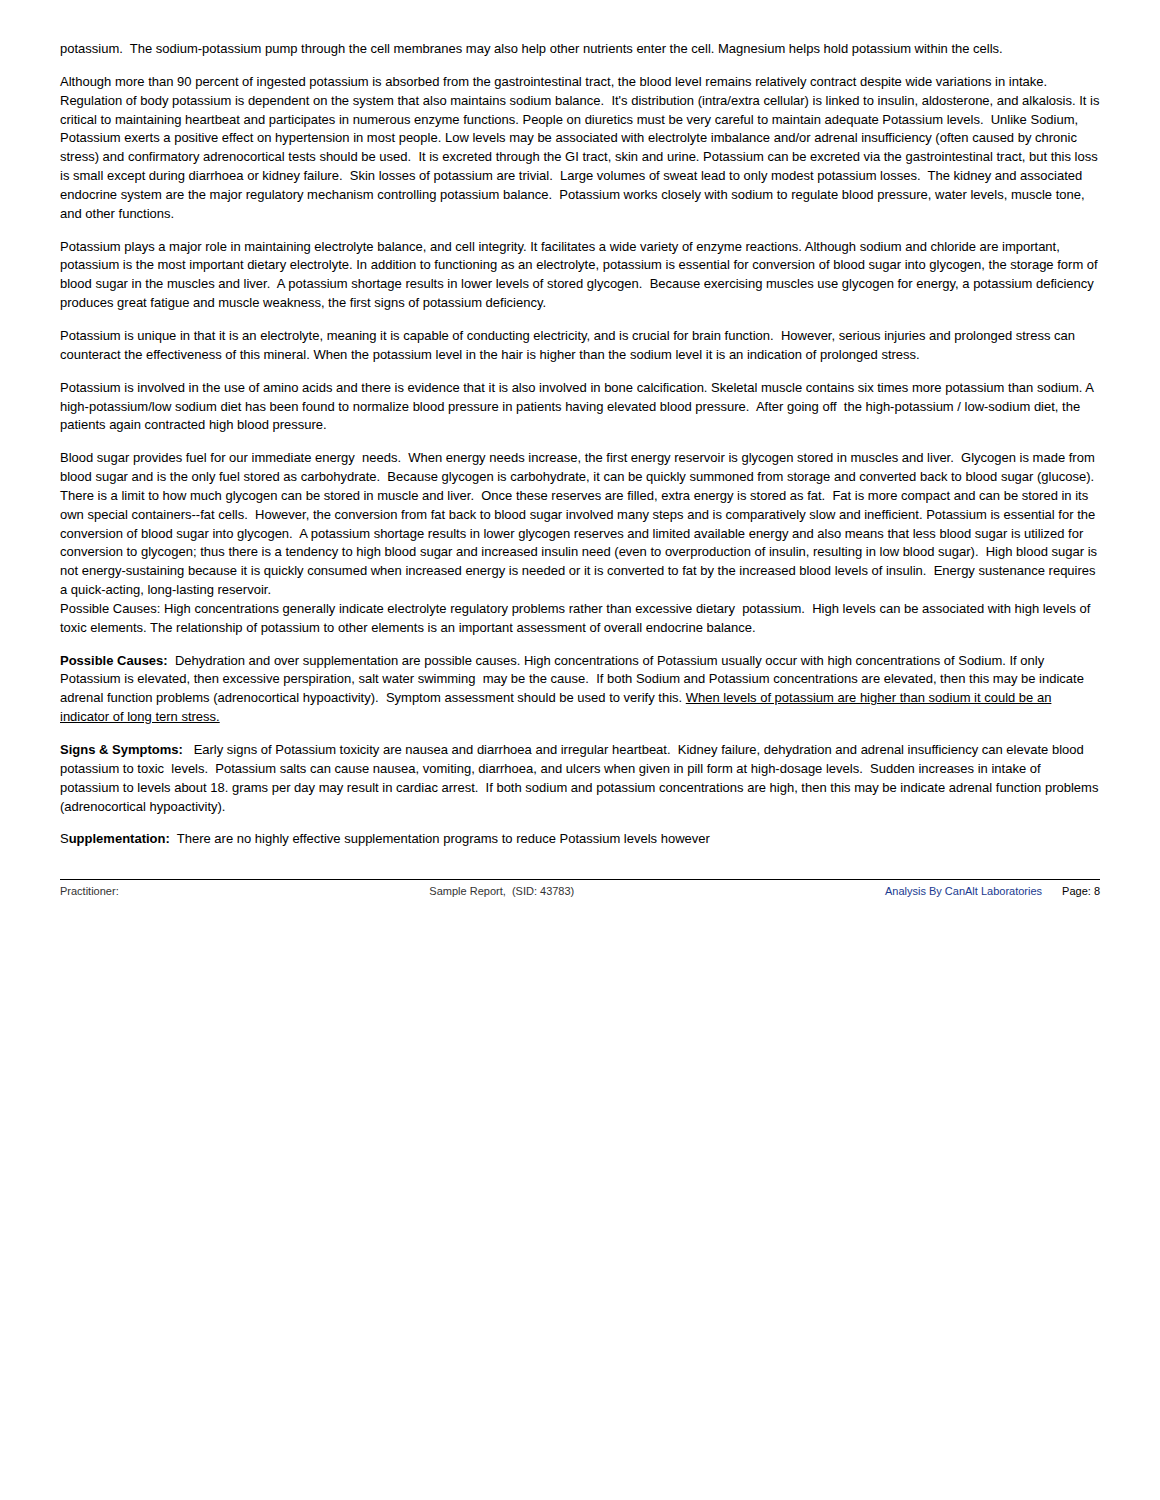potassium. The sodium-potassium pump through the cell membranes may also help other nutrients enter the cell. Magnesium helps hold potassium within the cells.
Although more than 90 percent of ingested potassium is absorbed from the gastrointestinal tract, the blood level remains relatively contract despite wide variations in intake. Regulation of body potassium is dependent on the system that also maintains sodium balance. It's distribution (intra/extra cellular) is linked to insulin, aldosterone, and alkalosis. It is critical to maintaining heartbeat and participates in numerous enzyme functions. People on diuretics must be very careful to maintain adequate Potassium levels. Unlike Sodium, Potassium exerts a positive effect on hypertension in most people. Low levels may be associated with electrolyte imbalance and/or adrenal insufficiency (often caused by chronic stress) and confirmatory adrenocortical tests should be used. It is excreted through the GI tract, skin and urine. Potassium can be excreted via the gastrointestinal tract, but this loss is small except during diarrhoea or kidney failure. Skin losses of potassium are trivial. Large volumes of sweat lead to only modest potassium losses. The kidney and associated endocrine system are the major regulatory mechanism controlling potassium balance. Potassium works closely with sodium to regulate blood pressure, water levels, muscle tone, and other functions.
Potassium plays a major role in maintaining electrolyte balance, and cell integrity. It facilitates a wide variety of enzyme reactions. Although sodium and chloride are important, potassium is the most important dietary electrolyte. In addition to functioning as an electrolyte, potassium is essential for conversion of blood sugar into glycogen, the storage form of blood sugar in the muscles and liver. A potassium shortage results in lower levels of stored glycogen. Because exercising muscles use glycogen for energy, a potassium deficiency produces great fatigue and muscle weakness, the first signs of potassium deficiency.
Potassium is unique in that it is an electrolyte, meaning it is capable of conducting electricity, and is crucial for brain function. However, serious injuries and prolonged stress can counteract the effectiveness of this mineral. When the potassium level in the hair is higher than the sodium level it is an indication of prolonged stress.
Potassium is involved in the use of amino acids and there is evidence that it is also involved in bone calcification. Skeletal muscle contains six times more potassium than sodium. A high-potassium/low sodium diet has been found to normalize blood pressure in patients having elevated blood pressure. After going off the high-potassium / low-sodium diet, the patients again contracted high blood pressure.
Blood sugar provides fuel for our immediate energy needs. When energy needs increase, the first energy reservoir is glycogen stored in muscles and liver. Glycogen is made from blood sugar and is the only fuel stored as carbohydrate. Because glycogen is carbohydrate, it can be quickly summoned from storage and converted back to blood sugar (glucose). There is a limit to how much glycogen can be stored in muscle and liver. Once these reserves are filled, extra energy is stored as fat. Fat is more compact and can be stored in its own special containers--fat cells. However, the conversion from fat back to blood sugar involved many steps and is comparatively slow and inefficient. Potassium is essential for the conversion of blood sugar into glycogen. A potassium shortage results in lower glycogen reserves and limited available energy and also means that less blood sugar is utilized for conversion to glycogen; thus there is a tendency to high blood sugar and increased insulin need (even to overproduction of insulin, resulting in low blood sugar). High blood sugar is not energy-sustaining because it is quickly consumed when increased energy is needed or it is converted to fat by the increased blood levels of insulin. Energy sustenance requires a quick-acting, long-lasting reservoir.
Possible Causes: High concentrations generally indicate electrolyte regulatory problems rather than excessive dietary potassium. High levels can be associated with high levels of toxic elements. The relationship of potassium to other elements is an important assessment of overall endocrine balance.
Possible Causes: Dehydration and over supplementation are possible causes. High concentrations of Potassium usually occur with high concentrations of Sodium. If only Potassium is elevated, then excessive perspiration, salt water swimming may be the cause. If both Sodium and Potassium concentrations are elevated, then this may be indicate adrenal function problems (adrenocortical hypoactivity). Symptom assessment should be used to verify this. When levels of potassium are higher than sodium it could be an indicator of long tern stress.
Signs & Symptoms: Early signs of Potassium toxicity are nausea and diarrhoea and irregular heartbeat. Kidney failure, dehydration and adrenal insufficiency can elevate blood potassium to toxic levels. Potassium salts can cause nausea, vomiting, diarrhoea, and ulcers when given in pill form at high-dosage levels. Sudden increases in intake of potassium to levels about 18. grams per day may result in cardiac arrest. If both sodium and potassium concentrations are high, then this may be indicate adrenal function problems (adrenocortical hypoactivity).
Supplementation: There are no highly effective supplementation programs to reduce Potassium levels however
Practitioner:
Sample Report, (SID: 43783)
Analysis By CanAlt Laboratories Page: 8